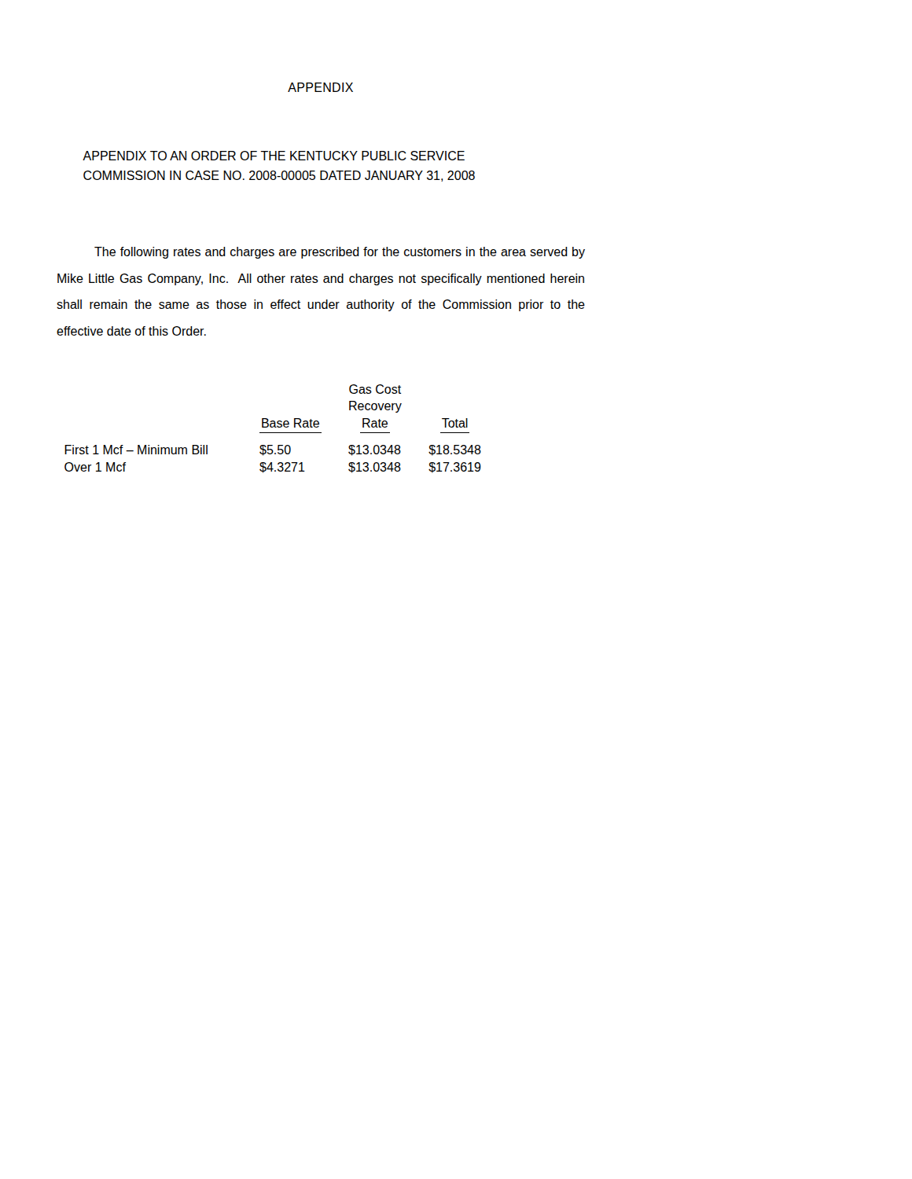APPENDIX
APPENDIX TO AN ORDER OF THE KENTUCKY PUBLIC SERVICE
COMMISSION IN CASE NO. 2008-00005 DATED JANUARY 31, 2008
The following rates and charges are prescribed for the customers in the area served by Mike Little Gas Company, Inc. All other rates and charges not specifically mentioned herein shall remain the same as those in effect under authority of the Commission prior to the effective date of this Order.
| | | Gas Cost Recovery | |
| | Base Rate | Rate | Total |
| First 1 Mcf – Minimum Bill | $5.50 | $13.0348 | $18.5348 |
| Over 1 Mcf | $4.3271 | $13.0348 | $17.3619 |